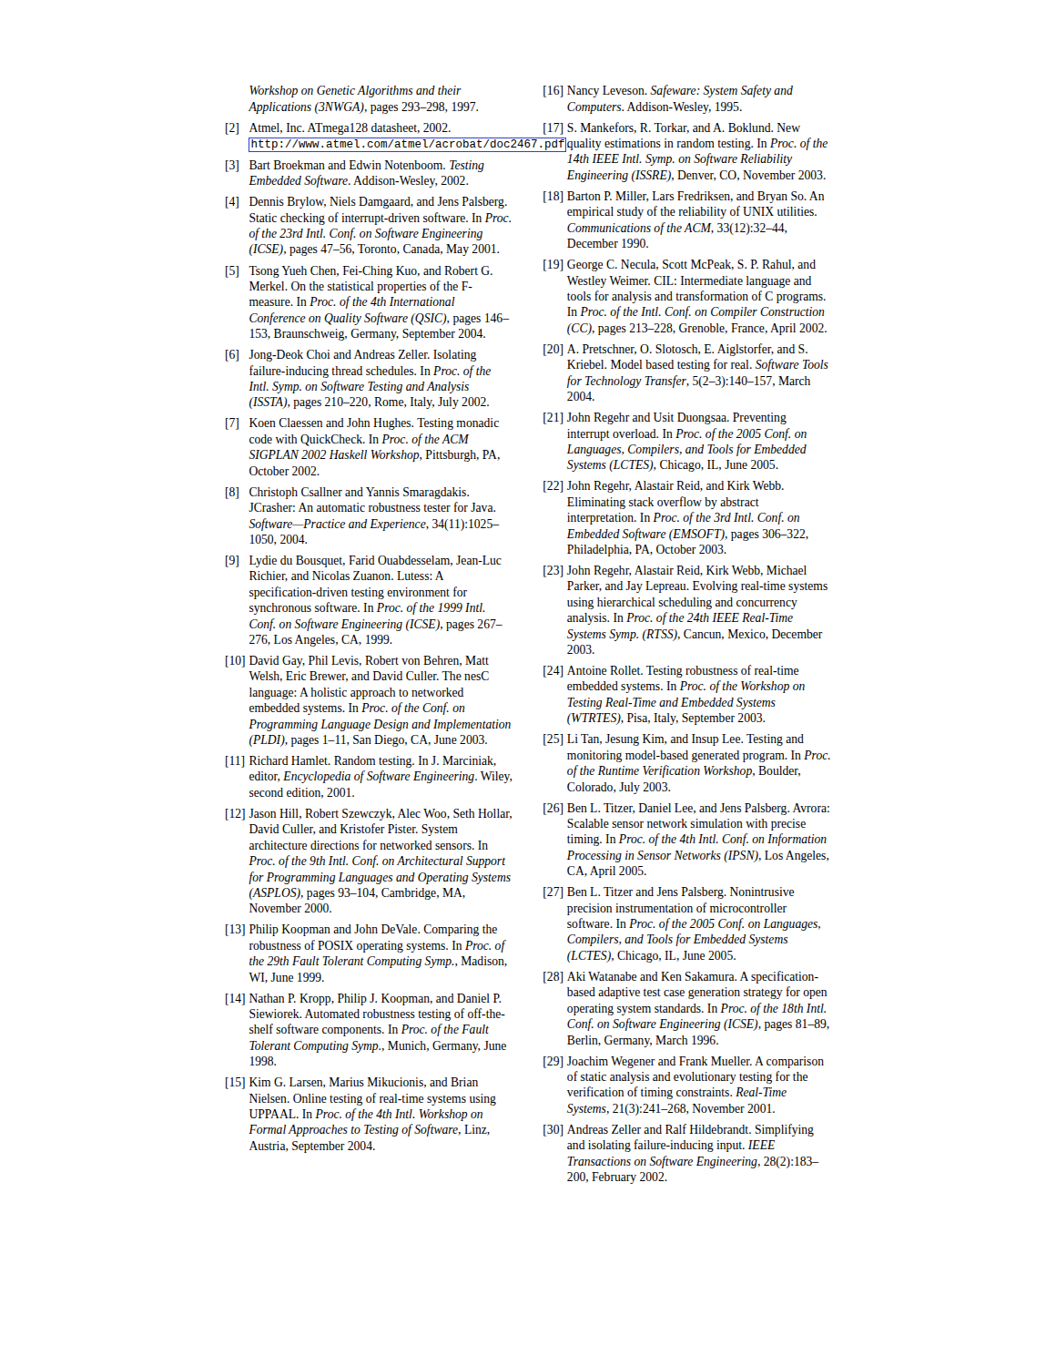Workshop on Genetic Algorithms and their Applications (3NWGA), pages 293–298, 1997.
[2] Atmel, Inc. ATmega128 datasheet, 2002. http://www.atmel.com/atmel/acrobat/doc2467.pdf.
[3] Bart Broekman and Edwin Notenboom. Testing Embedded Software. Addison-Wesley, 2002.
[4] Dennis Brylow, Niels Damgaard, and Jens Palsberg. Static checking of interrupt-driven software. In Proc. of the 23rd Intl. Conf. on Software Engineering (ICSE), pages 47–56, Toronto, Canada, May 2001.
[5] Tsong Yueh Chen, Fei-Ching Kuo, and Robert G. Merkel. On the statistical properties of the F-measure. In Proc. of the 4th International Conference on Quality Software (QSIC), pages 146–153, Braunschweig, Germany, September 2004.
[6] Jong-Deok Choi and Andreas Zeller. Isolating failure-inducing thread schedules. In Proc. of the Intl. Symp. on Software Testing and Analysis (ISSTA), pages 210–220, Rome, Italy, July 2002.
[7] Koen Claessen and John Hughes. Testing monadic code with QuickCheck. In Proc. of the ACM SIGPLAN 2002 Haskell Workshop, Pittsburgh, PA, October 2002.
[8] Christoph Csallner and Yannis Smaragdakis. JCrasher: An automatic robustness tester for Java. Software—Practice and Experience, 34(11):1025–1050, 2004.
[9] Lydie du Bousquet, Farid Ouabdesselam, Jean-Luc Richier, and Nicolas Zuanon. Lutess: A specification-driven testing environment for synchronous software. In Proc. of the 1999 Intl. Conf. on Software Engineering (ICSE), pages 267–276, Los Angeles, CA, 1999.
[10] David Gay, Phil Levis, Robert von Behren, Matt Welsh, Eric Brewer, and David Culler. The nesC language: A holistic approach to networked embedded systems. In Proc. of the Conf. on Programming Language Design and Implementation (PLDI), pages 1–11, San Diego, CA, June 2003.
[11] Richard Hamlet. Random testing. In J. Marciniak, editor, Encyclopedia of Software Engineering. Wiley, second edition, 2001.
[12] Jason Hill, Robert Szewczyk, Alec Woo, Seth Hollar, David Culler, and Kristofer Pister. System architecture directions for networked sensors. In Proc. of the 9th Intl. Conf. on Architectural Support for Programming Languages and Operating Systems (ASPLOS), pages 93–104, Cambridge, MA, November 2000.
[13] Philip Koopman and John DeVale. Comparing the robustness of POSIX operating systems. In Proc. of the 29th Fault Tolerant Computing Symp., Madison, WI, June 1999.
[14] Nathan P. Kropp, Philip J. Koopman, and Daniel P. Siewiorek. Automated robustness testing of off-the-shelf software components. In Proc. of the Fault Tolerant Computing Symp., Munich, Germany, June 1998.
[15] Kim G. Larsen, Marius Mikucionis, and Brian Nielsen. Online testing of real-time systems using UPPAAL. In Proc. of the 4th Intl. Workshop on Formal Approaches to Testing of Software, Linz, Austria, September 2004.
[16] Nancy Leveson. Safeware: System Safety and Computers. Addison-Wesley, 1995.
[17] S. Mankefors, R. Torkar, and A. Boklund. New quality estimations in random testing. In Proc. of the 14th IEEE Intl. Symp. on Software Reliability Engineering (ISSRE), Denver, CO, November 2003.
[18] Barton P. Miller, Lars Fredriksen, and Bryan So. An empirical study of the reliability of UNIX utilities. Communications of the ACM, 33(12):32–44, December 1990.
[19] George C. Necula, Scott McPeak, S. P. Rahul, and Westley Weimer. CIL: Intermediate language and tools for analysis and transformation of C programs. In Proc. of the Intl. Conf. on Compiler Construction (CC), pages 213–228, Grenoble, France, April 2002.
[20] A. Pretschner, O. Slotosch, E. Aiglstorfer, and S. Kriebel. Model based testing for real. Software Tools for Technology Transfer, 5(2–3):140–157, March 2004.
[21] John Regehr and Usit Duongsaa. Preventing interrupt overload. In Proc. of the 2005 Conf. on Languages, Compilers, and Tools for Embedded Systems (LCTES), Chicago, IL, June 2005.
[22] John Regehr, Alastair Reid, and Kirk Webb. Eliminating stack overflow by abstract interpretation. In Proc. of the 3rd Intl. Conf. on Embedded Software (EMSOFT), pages 306–322, Philadelphia, PA, October 2003.
[23] John Regehr, Alastair Reid, Kirk Webb, Michael Parker, and Jay Lepreau. Evolving real-time systems using hierarchical scheduling and concurrency analysis. In Proc. of the 24th IEEE Real-Time Systems Symp. (RTSS), Cancun, Mexico, December 2003.
[24] Antoine Rollet. Testing robustness of real-time embedded systems. In Proc. of the Workshop on Testing Real-Time and Embedded Systems (WTRTES), Pisa, Italy, September 2003.
[25] Li Tan, Jesung Kim, and Insup Lee. Testing and monitoring model-based generated program. In Proc. of the Runtime Verification Workshop, Boulder, Colorado, July 2003.
[26] Ben L. Titzer, Daniel Lee, and Jens Palsberg. Avrora: Scalable sensor network simulation with precise timing. In Proc. of the 4th Intl. Conf. on Information Processing in Sensor Networks (IPSN), Los Angeles, CA, April 2005.
[27] Ben L. Titzer and Jens Palsberg. Nonintrusive precision instrumentation of microcontroller software. In Proc. of the 2005 Conf. on Languages, Compilers, and Tools for Embedded Systems (LCTES), Chicago, IL, June 2005.
[28] Aki Watanabe and Ken Sakamura. A specification-based adaptive test case generation strategy for open operating system standards. In Proc. of the 18th Intl. Conf. on Software Engineering (ICSE), pages 81–89, Berlin, Germany, March 1996.
[29] Joachim Wegener and Frank Mueller. A comparison of static analysis and evolutionary testing for the verification of timing constraints. Real-Time Systems, 21(3):241–268, November 2001.
[30] Andreas Zeller and Ralf Hildebrandt. Simplifying and isolating failure-inducing input. IEEE Transactions on Software Engineering, 28(2):183–200, February 2002.